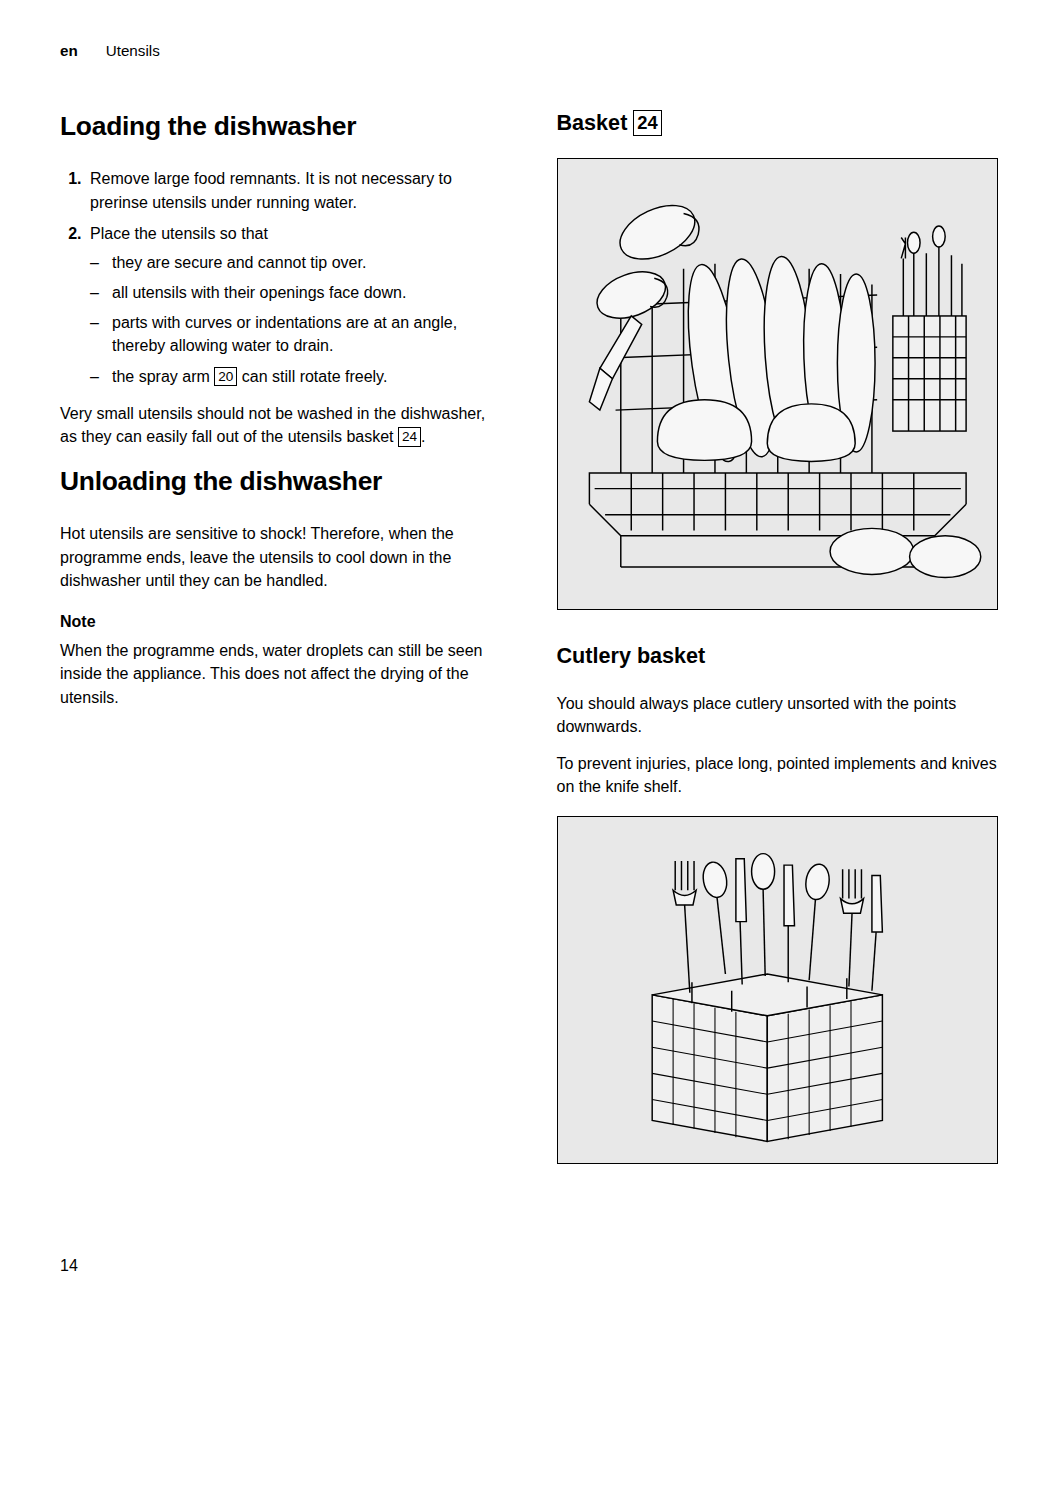en Utensils
Loading the dishwasher
Remove large food remnants. It is not necessary to prerinse utensils under running water.
Place the utensils so that
they are secure and cannot tip over.
all utensils with their openings face down.
parts with curves or indentations are at an angle, thereby allowing water to drain.
the spray arm 20 can still rotate freely.
Very small utensils should not be washed in the dishwasher, as they can easily fall out of the utensils basket 24.
Unloading the dishwasher
Hot utensils are sensitive to shock! Therefore, when the programme ends, leave the utensils to cool down in the dishwasher until they can be handled.
Note
When the programme ends, water droplets can still be seen inside the appliance. This does not affect the drying of the utensils.
Basket 24
Cutlery basket
You should always place cutlery unsorted with the points downwards.
To prevent injuries, place long, pointed implements and knives on the knife shelf.
14